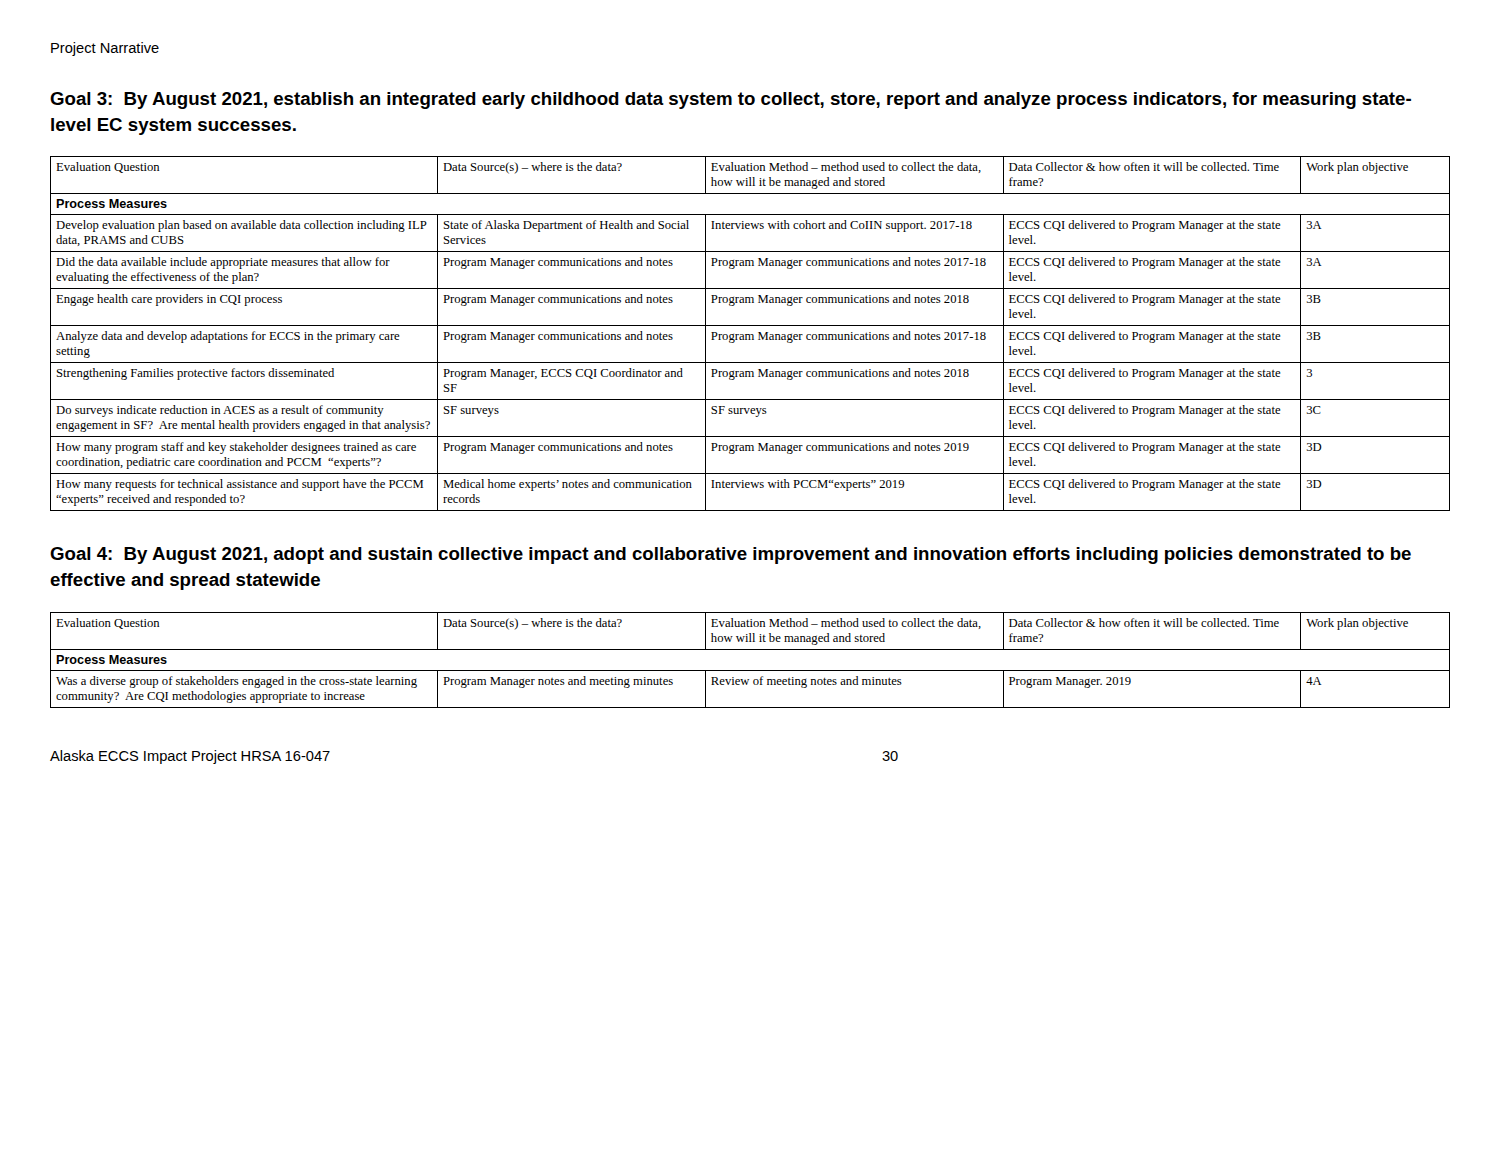Project Narrative
Goal 3: By August 2021, establish an integrated early childhood data system to collect, store, report and analyze process indicators, for measuring state-level EC system successes.
| Evaluation Question | Data Source(s) – where is the data? | Evaluation Method – method used to collect the data, how will it be managed and stored | Data Collector & how often it will be collected. Time frame? | Work plan objective |
| --- | --- | --- | --- | --- |
| Process Measures |
| Develop evaluation plan based on available data collection including ILP data, PRAMS and CUBS | State of Alaska Department of Health and Social Services | Interviews with cohort and CoIIN support. 2017-18 | ECCS CQI delivered to Program Manager at the state level. | 3A |
| Did the data available include appropriate measures that allow for evaluating the effectiveness of the plan? | Program Manager communications and notes | Program Manager communications and notes 2017-18 | ECCS CQI delivered to Program Manager at the state level. | 3A |
| Engage health care providers in CQI process | Program Manager communications and notes | Program Manager communications and notes 2018 | ECCS CQI delivered to Program Manager at the state level. | 3B |
| Analyze data and develop adaptations for ECCS in the primary care setting | Program Manager communications and notes | Program Manager communications and notes 2017-18 | ECCS CQI delivered to Program Manager at the state level. | 3B |
| Strengthening Families protective factors disseminated | Program Manager, ECCS CQI Coordinator and SF | Program Manager communications and notes 2018 | ECCS CQI delivered to Program Manager at the state level. | 3 |
| Do surveys indicate reduction in ACES as a result of community engagement in SF? Are mental health providers engaged in that analysis? | SF surveys | SF surveys | ECCS CQI delivered to Program Manager at the state level. | 3C |
| How many program staff and key stakeholder designees trained as care coordination, pediatric care coordination and PCCM “experts”? | Program Manager communications and notes | Program Manager communications and notes 2019 | ECCS CQI delivered to Program Manager at the state level. | 3D |
| How many requests for technical assistance and support have the PCCM “experts” received and responded to? | Medical home experts’ notes and communication records | Interviews with PCCM“experts” 2019 | ECCS CQI delivered to Program Manager at the state level. | 3D |
Goal 4: By August 2021, adopt and sustain collective impact and collaborative improvement and innovation efforts including policies demonstrated to be effective and spread statewide
| Evaluation Question | Data Source(s) – where is the data? | Evaluation Method – method used to collect the data, how will it be managed and stored | Data Collector & how often it will be collected. Time frame? | Work plan objective |
| --- | --- | --- | --- | --- |
| Process Measures |
| Was a diverse group of stakeholders engaged in the cross-state learning community? Are CQI methodologies appropriate to increase | Program Manager notes and meeting minutes | Review of meeting notes and minutes | Program Manager. 2019 | 4A |
Alaska ECCS Impact Project HRSA 16-047
30